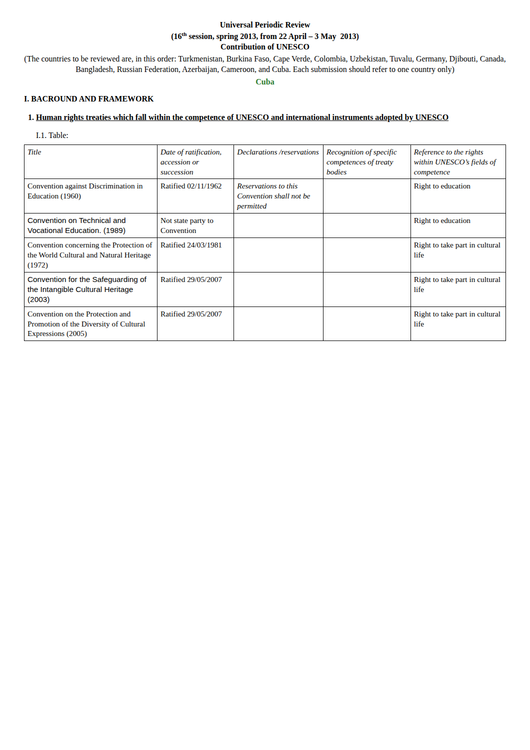Universal Periodic Review
(16th session, spring 2013, from 22 April – 3 May 2013)
Contribution of UNESCO
(The countries to be reviewed are, in this order: Turkmenistan, Burkina Faso, Cape Verde, Colombia, Uzbekistan, Tuvalu, Germany, Djibouti, Canada, Bangladesh, Russian Federation, Azerbaijan, Cameroon, and Cuba. Each submission should refer to one country only)
Cuba
I. BACROUND AND FRAMEWORK
Human rights treaties which fall within the competence of UNESCO and international instruments adopted by UNESCO
I.1. Table:
| Title | Date of ratification, accession or succession | Declarations /reservations | Recognition of specific competences of treaty bodies | Reference to the rights within UNESCO’s fields of competence |
| --- | --- | --- | --- | --- |
| Convention against Discrimination in Education (1960) | Ratified 02/11/1962 | Reservations to this Convention shall not be permitted | | Right to education |
| Convention on Technical and Vocational Education. (1989) | Not state party to Convention | | | Right to education |
| Convention concerning the Protection of the World Cultural and Natural Heritage (1972) | Ratified 24/03/1981 | | | Right to take part in cultural life |
| Convention for the Safeguarding of the Intangible Cultural Heritage (2003) | Ratified 29/05/2007 | | | Right to take part in cultural life |
| Convention on the Protection and Promotion of the Diversity of Cultural Expressions (2005) | Ratified 29/05/2007 | | | Right to take part in cultural life |